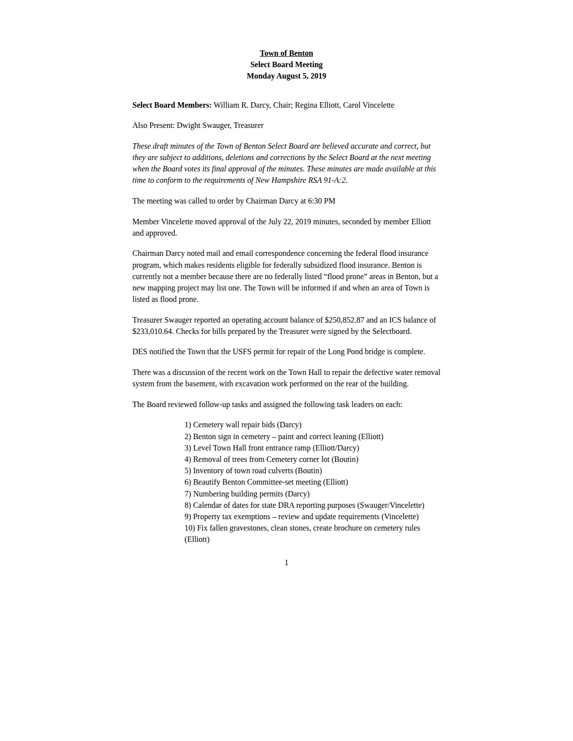Town of Benton Select Board Meeting Monday August 5, 2019
Select Board Members: William R. Darcy, Chair; Regina Elliott, Carol Vincelette
Also Present: Dwight Swauger, Treasurer
These draft minutes of the Town of Benton Select Board are believed accurate and correct, but they are subject to additions, deletions and corrections by the Select Board at the next meeting when the Board votes its final approval of the minutes. These minutes are made available at this time to conform to the requirements of New Hampshire RSA 91-A:2.
The meeting was called to order by Chairman Darcy at 6:30 PM
Member Vincelette moved approval of the July 22, 2019 minutes, seconded by member Elliott and approved.
Chairman Darcy noted mail and email correspondence concerning the federal flood insurance program, which makes residents eligible for federally subsidized flood insurance. Benton is currently not a member because there are no federally listed “flood prone” areas in Benton, but a new mapping project may list one. The Town will be informed if and when an area of Town is listed as flood prone.
Treasurer Swauger reported an operating account balance of $250,852.87 and an ICS balance of $233,010.64. Checks for bills prepared by the Treasurer were signed by the Selectboard.
DES notified the Town that the USFS permit for repair of the Long Pond bridge is complete.
There was a discussion of the recent work on the Town Hall to repair the defective water removal system from the basement, with excavation work performed on the rear of the building.
The Board reviewed follow-up tasks and assigned the following task leaders on each:
1) Cemetery wall repair bids (Darcy)
2) Benton sign in cemetery – paint and correct leaning (Elliott)
3) Level Town Hall front entrance ramp (Elliott/Darcy)
4) Removal of trees from Cemetery corner lot (Boutin)
5) Inventory of town road culverts (Boutin)
6) Beautify Benton Committee-set meeting (Elliott)
7) Numbering building permits (Darcy)
8) Calendar of dates for state DRA reporting purposes (Swauger/Vincelette)
9) Property tax exemptions – review and update requirements (Vincelette)
10) Fix fallen gravestones, clean stones, create brochure on cemetery rules (Elliott)
1